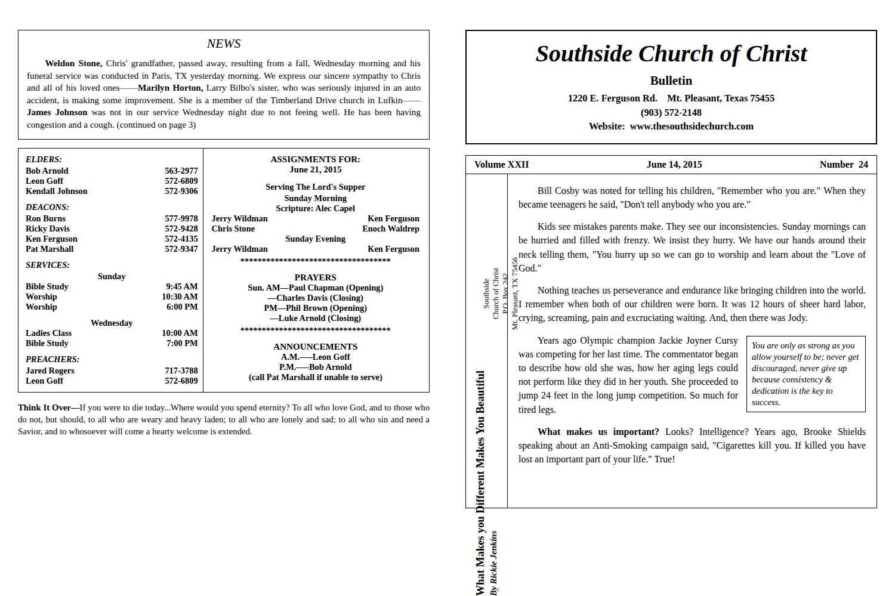NEWS
Weldon Stone, Chris' grandfather, passed away, resulting from a fall, Wednesday morning and his funeral service was conducted in Paris, TX yesterday morning. We express our sincere sympathy to Chris and all of his loved ones——Marilyn Horton, Larry Bilbo's sister, who was seriously injured in an auto accident, is making some improvement. She is a member of the Timberland Drive church in Lufkin——James Johnson was not in our service Wednesday night due to not feeing well. He has been having congestion and a cough. (continued on page 3)
ELDERS:
Bob Arnold 563-2977
Leon Goff 572-6809
Kendall Johnson 572-9306
DEACONS:
Ron Burns 577-9978
Ricky Davis 572-9428
Ken Ferguson 572-4135
Pat Marshall 572-9347
SERVICES:
Sunday
Bible Study 9:45 AM
Worship 10:30 AM
Worship 6:00 PM
Wednesday
Ladies Class 10:00 AM
Bible Study 7:00 PM
PREACHERS:
Jared Rogers 717-3788
Leon Goff 572-6809
ASSIGNMENTS FOR:
June 21, 2015
Serving The Lord's Supper
Sunday Morning
Scripture: Alec Capel
Jerry Wildman Ken Ferguson
Chris Stone Enoch Waldrep
Sunday Evening
Jerry Wildman Ken Ferguson
***********************************
PRAYERS
Sun. AM—Paul Chapman (Opening)
—Charles Davis (Closing)
PM—Phil Brown (Opening)
—Luke Arnold (Closing)
***********************************
ANNOUNCEMENTS
A.M.—–Leon Goff
P.M.—–Bob Arnold
(call Pat Marshall if unable to serve)
Think It Over—If you were to die today...Where would you spend eternity? To all who love God, and to those who do not, but should, to all who are weary and heavy laden; to all who are lonely and sad; to all who sin and need a Savior, and to whosoever will come a hearty welcome is extended.
Southside
Church of Christ
P.O. Box 242
Mt. Pleasant, TX 75456
Southside Church of Christ
Bulletin
1220 E. Ferguson Rd. Mt. Pleasant, Texas 75455
(903) 572-2148
Website: www.thesouthsidechurch.com
Volume XXII June 14, 2015 Number 24
What Makes you Different Makes You Beautiful
By Rickie Jenkins
Bill Cosby was noted for telling his children, "Remember who you are." When they became teenagers he said, "Don't tell anybody who you are."
Kids see mistakes parents make. They see our inconsistencies. Sunday mornings can be hurried and filled with frenzy. We insist they hurry. We have our hands around their neck telling them, "You hurry up so we can go to worship and learn about the "Love of God."
Nothing teaches us perseverance and endurance like bringing children into the world. I remember when both of our children were born. It was 12 hours of sheer hard labor, crying, screaming, pain and excruciating waiting. And, then there was Jody.
You are only as strong as you allow yourself to be; never get discouraged, never give up because consistency & dedication is the key to success.
Years ago Olympic champion Jackie Joyner Cursy was competing for her last time. The commentator began to describe how old she was, how her aging legs could not perform like they did in her youth. She proceeded to jump 24 feet in the long jump competition. So much for tired legs.
What makes us important? Looks? Intelligence? Years ago, Brooke Shields speaking about an Anti-Smoking campaign said, "Cigarettes kill you. If killed you have lost an important part of your life." True!